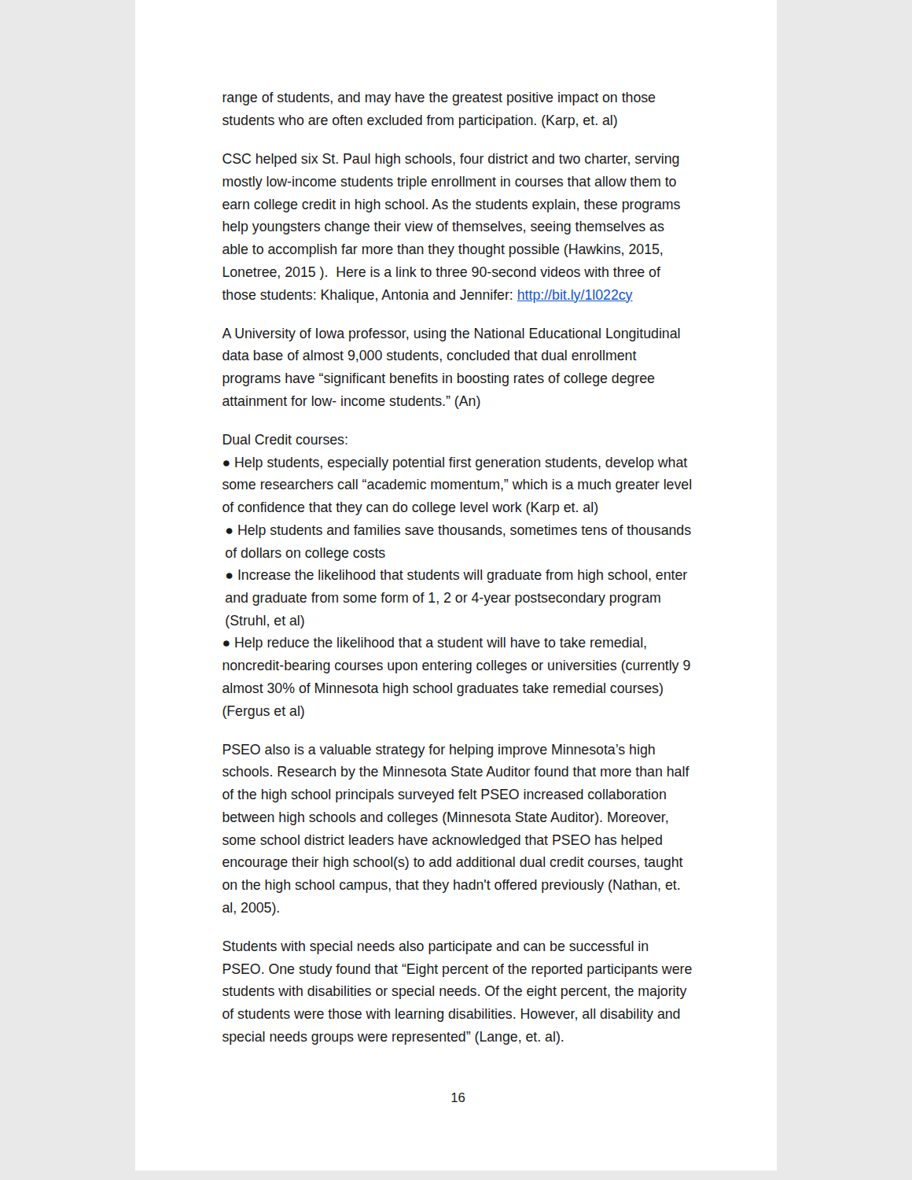range of students, and may have the greatest positive impact on those students who are often excluded from participation. (Karp, et. al)
CSC helped six St. Paul high schools, four district and two charter, serving mostly low-income students triple enrollment in courses that allow them to earn college credit in high school. As the students explain, these programs help youngsters change their view of themselves, seeing themselves as able to accomplish far more than they thought possible (Hawkins, 2015, Lonetree, 2015 ). Here is a link to three 90-second videos with three of those students: Khalique, Antonia and Jennifer: http://bit.ly/1l022cy
A University of Iowa professor, using the National Educational Longitudinal data base of almost 9,000 students, concluded that dual enrollment programs have “significant benefits in boosting rates of college degree attainment for low- income students.” (An)
Dual Credit courses:
● Help students, especially potential first generation students, develop what some researchers call “academic momentum,” which is a much greater level of confidence that they can do college level work (Karp et. al)
● Help students and families save thousands, sometimes tens of thousands of dollars on college costs
● Increase the likelihood that students will graduate from high school, enter and graduate from some form of 1, 2 or 4-year postsecondary program (Struhl, et al)
● Help reduce the likelihood that a student will have to take remedial, noncredit-bearing courses upon entering colleges or universities (currently 9 almost 30% of Minnesota high school graduates take remedial courses) (Fergus et al)
PSEO also is a valuable strategy for helping improve Minnesota’s high schools. Research by the Minnesota State Auditor found that more than half of the high school principals surveyed felt PSEO increased collaboration between high schools and colleges (Minnesota State Auditor). Moreover, some school district leaders have acknowledged that PSEO has helped encourage their high school(s) to add additional dual credit courses, taught on the high school campus, that they hadn't offered previously (Nathan, et. al, 2005).
Students with special needs also participate and can be successful in PSEO. One study found that “Eight percent of the reported participants were students with disabilities or special needs. Of the eight percent, the majority of students were those with learning disabilities. However, all disability and special needs groups were represented” (Lange, et. al).
16